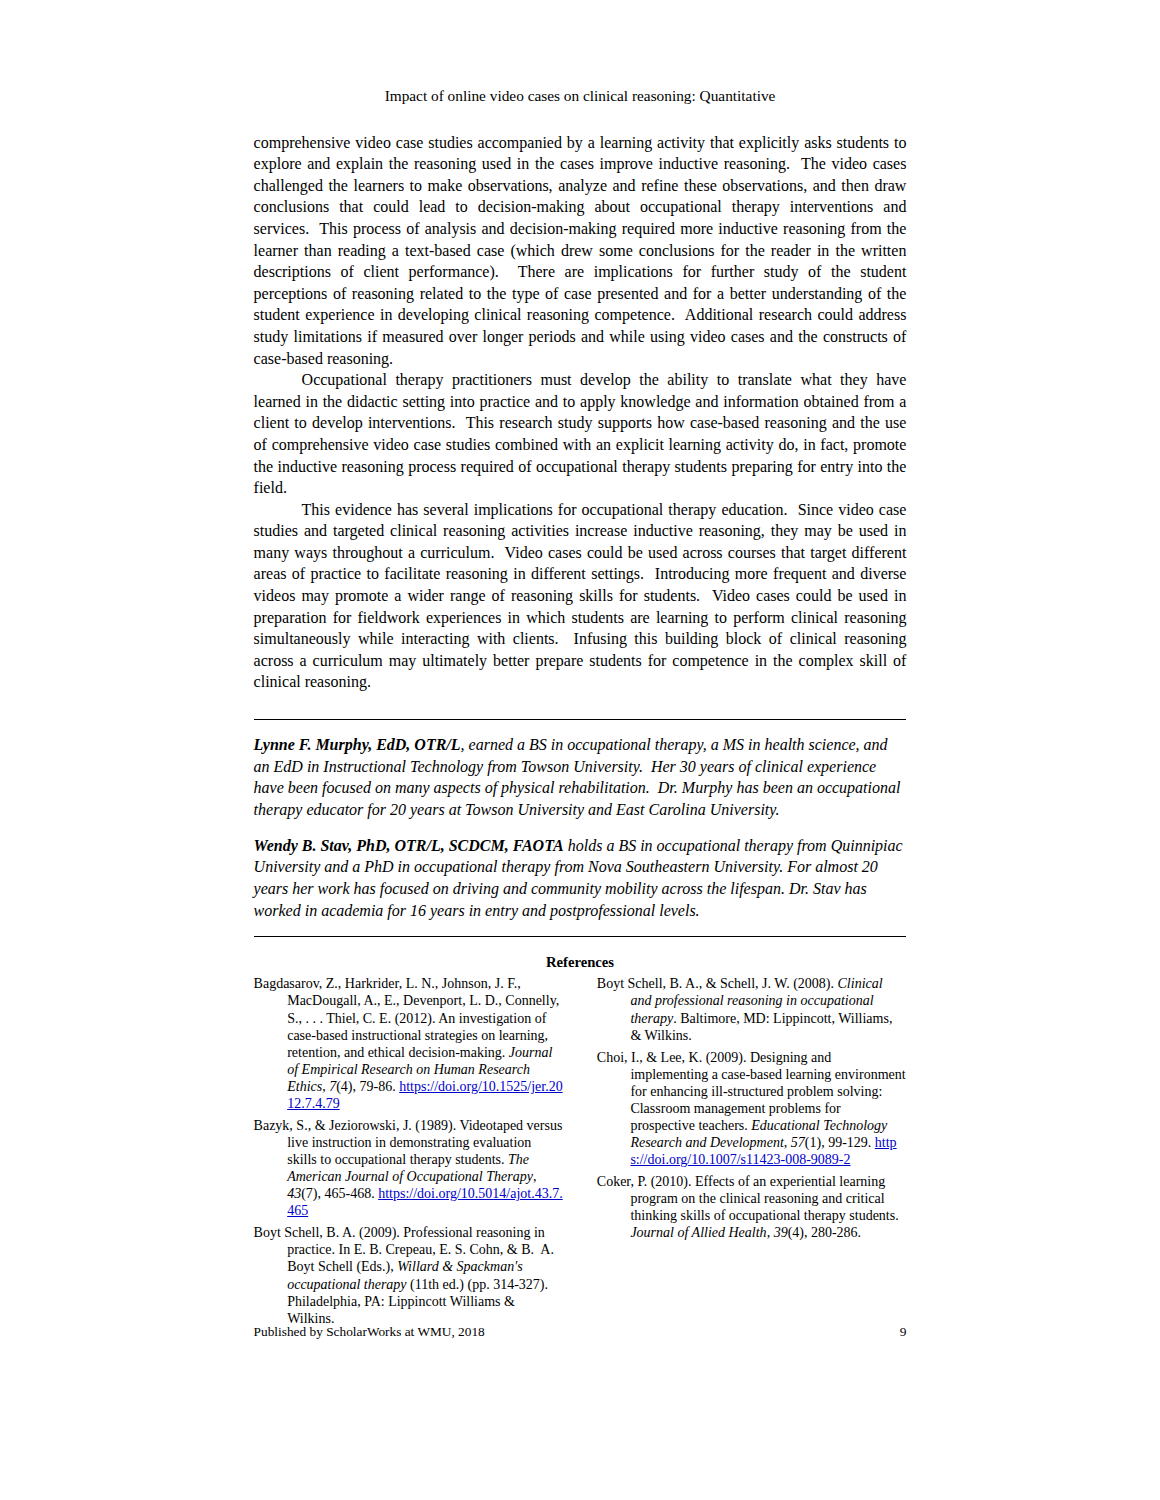Impact of online video cases on clinical reasoning: Quantitative
comprehensive video case studies accompanied by a learning activity that explicitly asks students to explore and explain the reasoning used in the cases improve inductive reasoning. The video cases challenged the learners to make observations, analyze and refine these observations, and then draw conclusions that could lead to decision-making about occupational therapy interventions and services. This process of analysis and decision-making required more inductive reasoning from the learner than reading a text-based case (which drew some conclusions for the reader in the written descriptions of client performance). There are implications for further study of the student perceptions of reasoning related to the type of case presented and for a better understanding of the student experience in developing clinical reasoning competence. Additional research could address study limitations if measured over longer periods and while using video cases and the constructs of case-based reasoning.
Occupational therapy practitioners must develop the ability to translate what they have learned in the didactic setting into practice and to apply knowledge and information obtained from a client to develop interventions. This research study supports how case-based reasoning and the use of comprehensive video case studies combined with an explicit learning activity do, in fact, promote the inductive reasoning process required of occupational therapy students preparing for entry into the field.
This evidence has several implications for occupational therapy education. Since video case studies and targeted clinical reasoning activities increase inductive reasoning, they may be used in many ways throughout a curriculum. Video cases could be used across courses that target different areas of practice to facilitate reasoning in different settings. Introducing more frequent and diverse videos may promote a wider range of reasoning skills for students. Video cases could be used in preparation for fieldwork experiences in which students are learning to perform clinical reasoning simultaneously while interacting with clients. Infusing this building block of clinical reasoning across a curriculum may ultimately better prepare students for competence in the complex skill of clinical reasoning.
Lynne F. Murphy, EdD, OTR/L, earned a BS in occupational therapy, a MS in health science, and an EdD in Instructional Technology from Towson University. Her 30 years of clinical experience have been focused on many aspects of physical rehabilitation. Dr. Murphy has been an occupational therapy educator for 20 years at Towson University and East Carolina University.
Wendy B. Stav, PhD, OTR/L, SCDCM, FAOTA holds a BS in occupational therapy from Quinnipiac University and a PhD in occupational therapy from Nova Southeastern University. For almost 20 years her work has focused on driving and community mobility across the lifespan. Dr. Stav has worked in academia for 16 years in entry and postprofessional levels.
References
Bagdasarov, Z., Harkrider, L. N., Johnson, J. F., MacDougall, A., E., Devenport, L. D., Connelly, S., . . . Thiel, C. E. (2012). An investigation of case-based instructional strategies on learning, retention, and ethical decision-making. Journal of Empirical Research on Human Research Ethics, 7(4), 79-86. https://doi.org/10.1525/jer.2012.7.4.79
Bazyk, S., & Jeziorowski, J. (1989). Videotaped versus live instruction in demonstrating evaluation skills to occupational therapy students. The American Journal of Occupational Therapy, 43(7), 465-468. https://doi.org/10.5014/ajot.43.7.465
Boyt Schell, B. A. (2009). Professional reasoning in practice. In E. B. Crepeau, E. S. Cohn, & B. A. Boyt Schell (Eds.), Willard & Spackman's occupational therapy (11th ed.) (pp. 314-327). Philadelphia, PA: Lippincott Williams & Wilkins.
Boyt Schell, B. A., & Schell, J. W. (2008). Clinical and professional reasoning in occupational therapy. Baltimore, MD: Lippincott, Williams, & Wilkins.
Choi, I., & Lee, K. (2009). Designing and implementing a case-based learning environment for enhancing ill-structured problem solving: Classroom management problems for prospective teachers. Educational Technology Research and Development, 57(1), 99-129. https://doi.org/10.1007/s11423-008-9089-2
Coker, P. (2010). Effects of an experiential learning program on the clinical reasoning and critical thinking skills of occupational therapy students. Journal of Allied Health, 39(4), 280-286.
Published by ScholarWorks at WMU, 2018
9